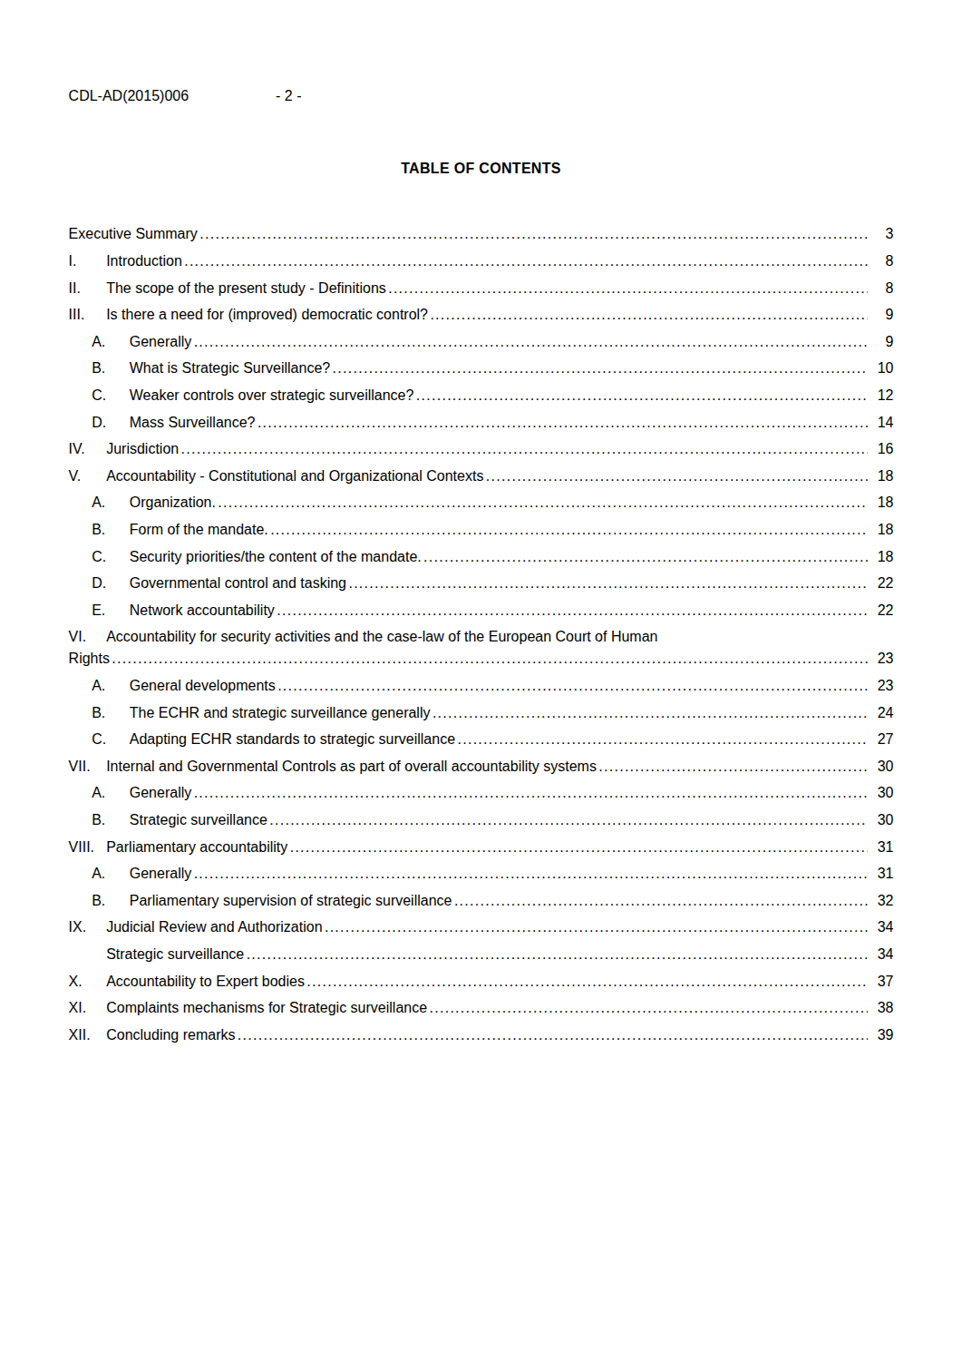CDL-AD(2015)006 - 2 -
TABLE OF CONTENTS
Executive Summary 3
I. Introduction 8
II. The scope of the present study - Definitions 8
III. Is there a need for (improved) democratic control? 9
A. Generally 9
B. What is Strategic Surveillance? 10
C. Weaker controls over strategic surveillance? 12
D. Mass Surveillance? 14
IV. Jurisdiction 16
V. Accountability - Constitutional and Organizational Contexts 18
A. Organization. 18
B. Form of the mandate. 18
C. Security priorities/the content of the mandate. 18
D. Governmental control and tasking 22
E. Network accountability 22
VI. Accountability for security activities and the case-law of the European Court of Human Rights 23
A. General developments 23
B. The ECHR and strategic surveillance generally 24
C. Adapting ECHR standards to strategic surveillance 27
VII. Internal and Governmental Controls as part of overall accountability systems 30
A. Generally 30
B. Strategic surveillance 30
VIII. Parliamentary accountability 31
A. Generally 31
B. Parliamentary supervision of strategic surveillance 32
IX. Judicial Review and Authorization 34
Strategic surveillance 34
X. Accountability to Expert bodies 37
XI. Complaints mechanisms for Strategic surveillance 38
XII. Concluding remarks 39